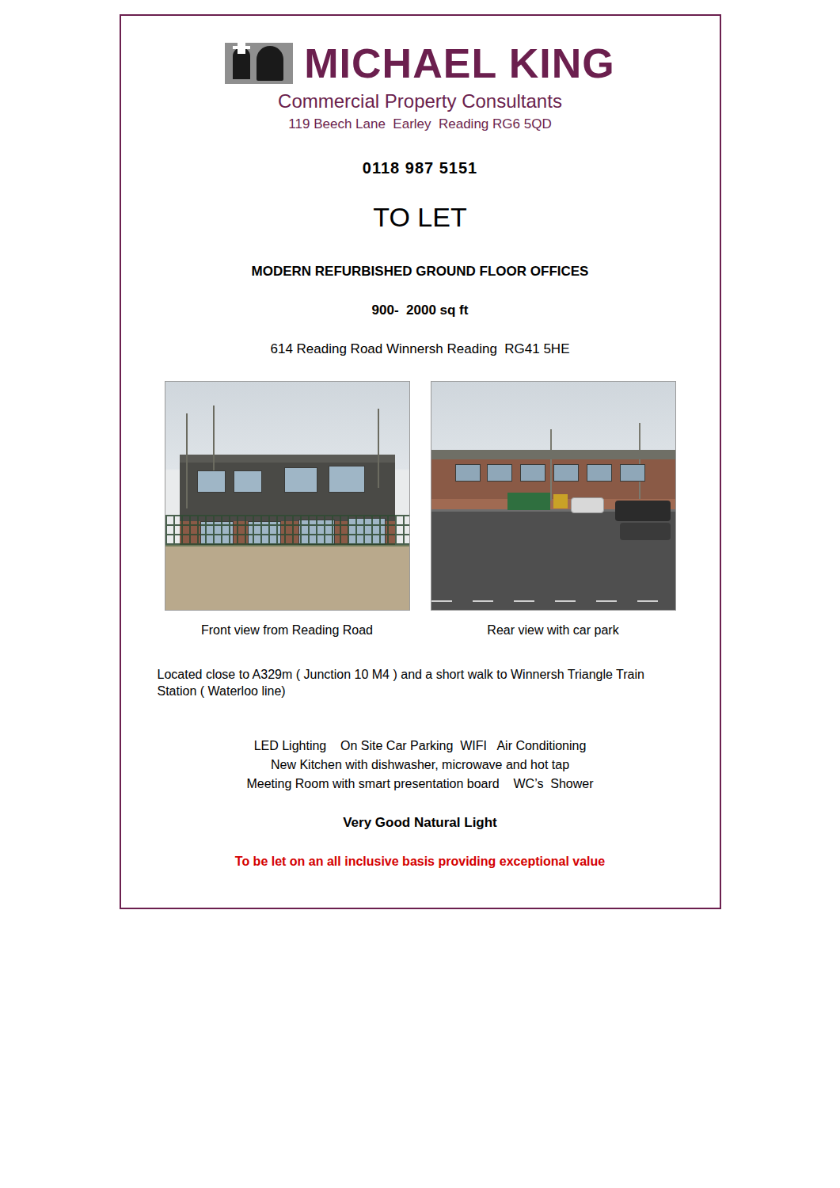MICHAEL KING
Commercial Property Consultants
119 Beech Lane Earley Reading RG6 5QD
0118 987 5151
TO LET
MODERN REFURBISHED GROUND FLOOR OFFICES
900- 2000 sq ft
614 Reading Road Winnersh Reading RG41 5HE
Front view from Reading Road
Rear view with car park
Located close to A329m ( Junction 10 M4 ) and a short walk to Winnersh Triangle Train Station ( Waterloo line)
LED Lighting On Site Car Parking WIFI Air Conditioning
New Kitchen with dishwasher, microwave and hot tap
Meeting Room with smart presentation board WC’s Shower
Very Good Natural Light
To be let on an all inclusive basis providing exceptional value